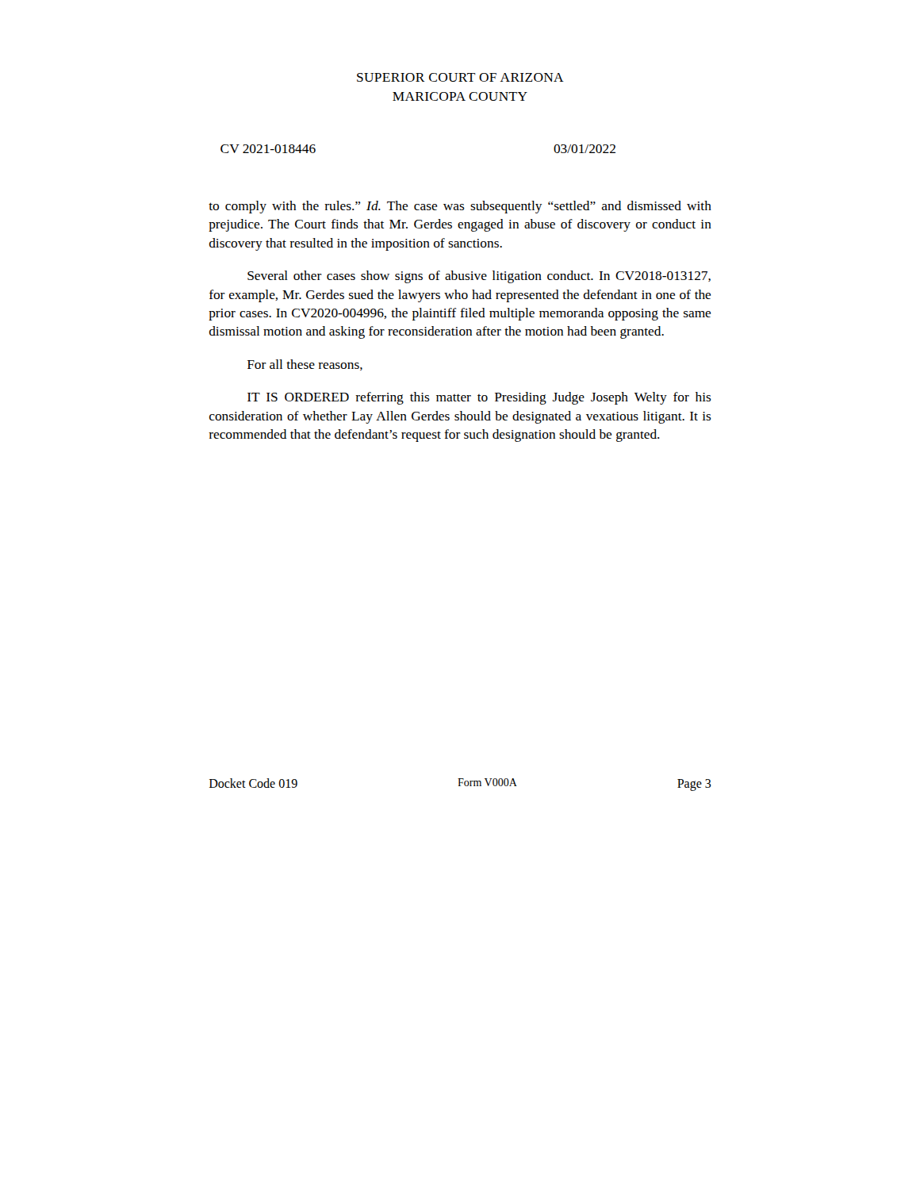SUPERIOR COURT OF ARIZONA MARICOPA COUNTY
CV 2021-018446 03/01/2022
to comply with the rules.” Id. The case was subsequently “settled” and dismissed with prejudice. The Court finds that Mr. Gerdes engaged in abuse of discovery or conduct in discovery that resulted in the imposition of sanctions.
Several other cases show signs of abusive litigation conduct. In CV2018-013127, for example, Mr. Gerdes sued the lawyers who had represented the defendant in one of the prior cases. In CV2020-004996, the plaintiff filed multiple memoranda opposing the same dismissal motion and asking for reconsideration after the motion had been granted.
For all these reasons,
IT IS ORDERED referring this matter to Presiding Judge Joseph Welty for his consideration of whether Lay Allen Gerdes should be designated a vexatious litigant. It is recommended that the defendant’s request for such designation should be granted.
Docket Code 019
Form V000A
Page 3